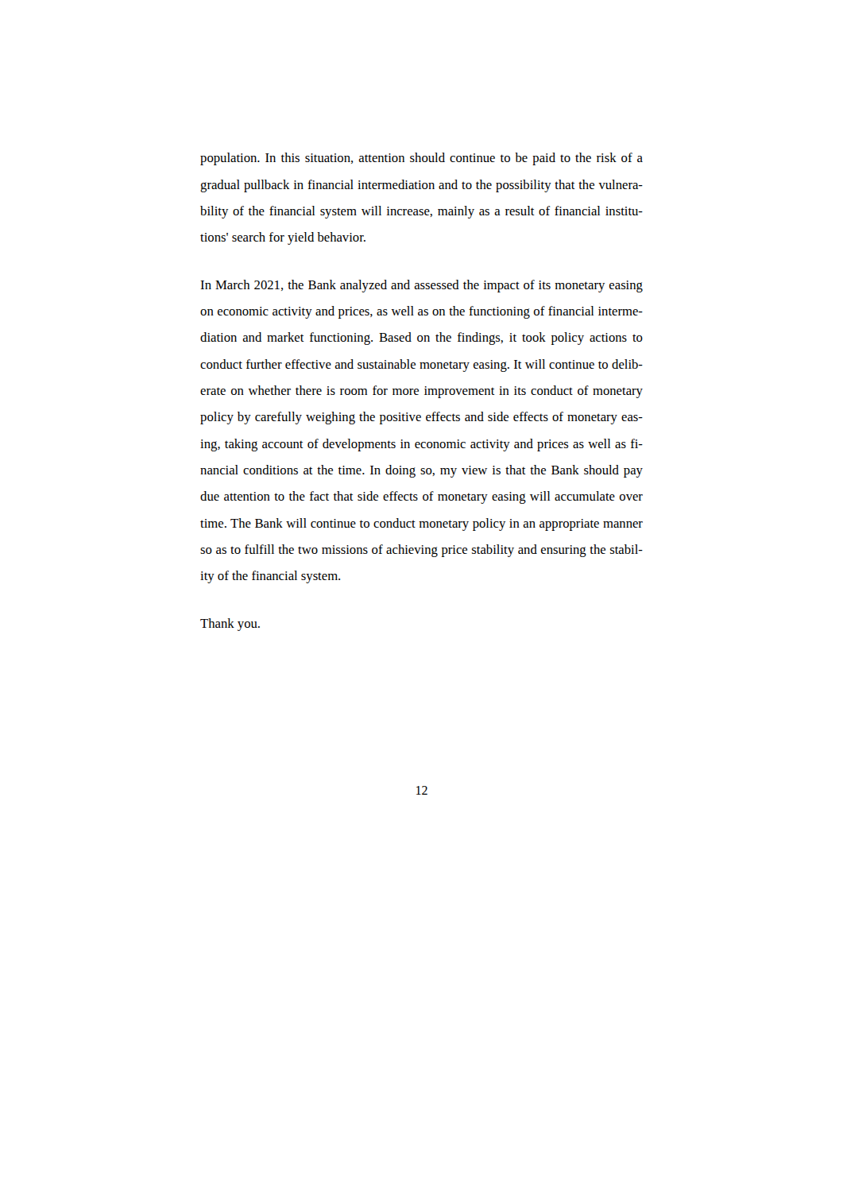population. In this situation, attention should continue to be paid to the risk of a gradual pullback in financial intermediation and to the possibility that the vulnerability of the financial system will increase, mainly as a result of financial institutions' search for yield behavior.
In March 2021, the Bank analyzed and assessed the impact of its monetary easing on economic activity and prices, as well as on the functioning of financial intermediation and market functioning. Based on the findings, it took policy actions to conduct further effective and sustainable monetary easing. It will continue to deliberate on whether there is room for more improvement in its conduct of monetary policy by carefully weighing the positive effects and side effects of monetary easing, taking account of developments in economic activity and prices as well as financial conditions at the time. In doing so, my view is that the Bank should pay due attention to the fact that side effects of monetary easing will accumulate over time. The Bank will continue to conduct monetary policy in an appropriate manner so as to fulfill the two missions of achieving price stability and ensuring the stability of the financial system.
Thank you.
12